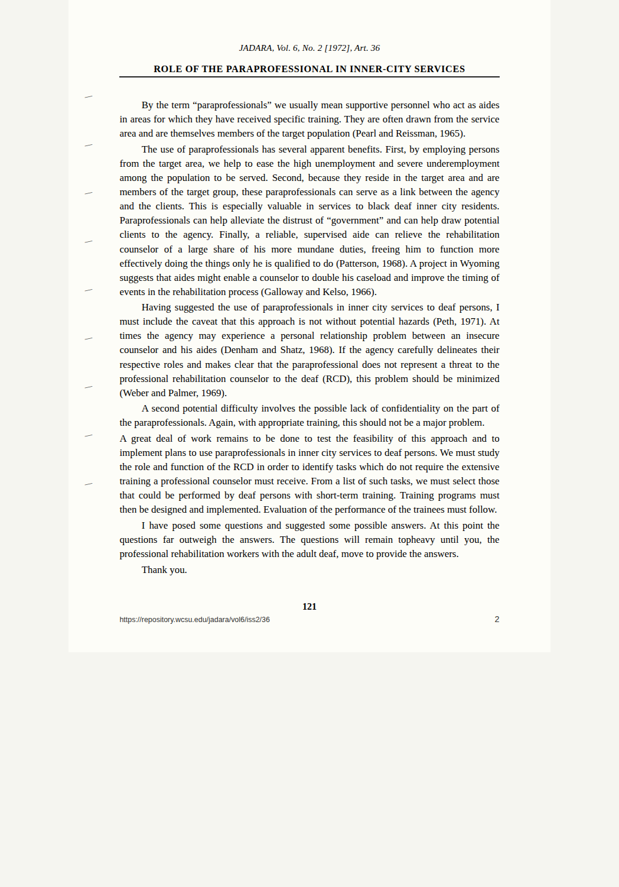— — — — — — — — —
JADARA, Vol. 6, No. 2 [1972], Art. 36
ROLE OF THE PARAPROFESSIONAL IN INNER-CITY SERVICES
By the term “paraprofessionals” we usually mean supportive personnel who act as aides in areas for which they have received specific training. They are often drawn from the service area and are themselves members of the target population (Pearl and Reissman, 1965).
The use of paraprofessionals has several apparent benefits. First, by employing persons from the target area, we help to ease the high unemployment and severe underemployment among the population to be served. Second, because they reside in the target area and are members of the target group, these paraprofessionals can serve as a link between the agency and the clients. This is especially valuable in services to black deaf inner city residents. Paraprofessionals can help alleviate the distrust of “government” and can help draw potential clients to the agency. Finally, a reliable, supervised aide can relieve the rehabilitation counselor of a large share of his more mundane duties, freeing him to function more effectively doing the things only he is qualified to do (Patterson, 1968). A project in Wyoming suggests that aides might enable a counselor to double his caseload and improve the timing of events in the rehabilitation process (Galloway and Kelso, 1966).
Having suggested the use of paraprofessionals in inner city services to deaf persons, I must include the caveat that this approach is not without potential hazards (Peth, 1971). At times the agency may experience a personal relationship problem between an insecure counselor and his aides (Denham and Shatz, 1968). If the agency carefully delineates their respective roles and makes clear that the paraprofessional does not represent a threat to the professional rehabilitation counselor to the deaf (RCD), this problem should be minimized (Weber and Palmer, 1969).
A second potential difficulty involves the possible lack of confidentiality on the part of the paraprofessionals. Again, with appropriate training, this should not be a major problem.
A great deal of work remains to be done to test the feasibility of this approach and to implement plans to use paraprofessionals in inner city services to deaf persons. We must study the role and function of the RCD in order to identify tasks which do not require the extensive training a professional counselor must receive. From a list of such tasks, we must select those that could be performed by deaf persons with short-term training. Training programs must then be designed and implemented. Evaluation of the performance of the trainees must follow.
I have posed some questions and suggested some possible answers. At this point the questions far outweigh the answers. The questions will remain topheavy until you, the professional rehabilitation workers with the adult deaf, move to provide the answers.
Thank you.
121
https://repository.wcsu.edu/jadara/vol6/iss2/36 2